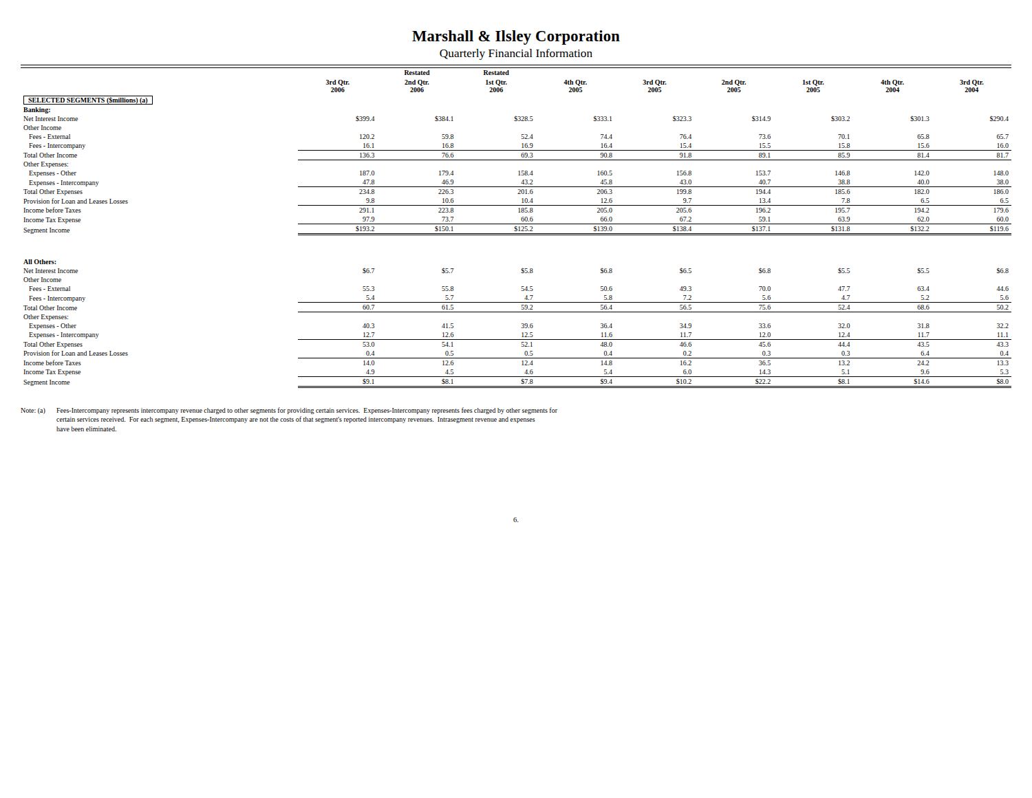Marshall & Ilsley Corporation
Quarterly Financial Information
| | | Restated | Restated | | | | | | |
| --- | --- | --- | --- | --- | --- | --- | --- | --- | --- |
| | 3rd Qtr. 2006 | 2nd Qtr. 2006 | 1st Qtr. 2006 | 4th Qtr. 2005 | 3rd Qtr. 2005 | 2nd Qtr. 2005 | 1st Qtr. 2005 | 4th Qtr. 2004 | 3rd Qtr. 2004 |
| SELECTED SEGMENTS ($millions) (a) | | | | | | | | | |
| Banking: | | | | | | | | | |
| Net Interest Income | $399.4 | $384.1 | $328.5 | $333.1 | $323.3 | $314.9 | $303.2 | $301.3 | $290.4 |
| Other Income | | | | | | | | | |
| Fees - External | 120.2 | 59.8 | 52.4 | 74.4 | 76.4 | 73.6 | 70.1 | 65.8 | 65.7 |
| Fees - Intercompany | 16.1 | 16.8 | 16.9 | 16.4 | 15.4 | 15.5 | 15.8 | 15.6 | 16.0 |
| Total Other Income | 136.3 | 76.6 | 69.3 | 90.8 | 91.8 | 89.1 | 85.9 | 81.4 | 81.7 |
| Other Expenses: | | | | | | | | | |
| Expenses - Other | 187.0 | 179.4 | 158.4 | 160.5 | 156.8 | 153.7 | 146.8 | 142.0 | 148.0 |
| Expenses - Intercompany | 47.8 | 46.9 | 43.2 | 45.8 | 43.0 | 40.7 | 38.8 | 40.0 | 38.0 |
| Total Other Expenses | 234.8 | 226.3 | 201.6 | 206.3 | 199.8 | 194.4 | 185.6 | 182.0 | 186.0 |
| Provision for Loan and Leases Losses | 9.8 | 10.6 | 10.4 | 12.6 | 9.7 | 13.4 | 7.8 | 6.5 | 6.5 |
| Income before Taxes | 291.1 | 223.8 | 185.8 | 205.0 | 205.6 | 196.2 | 195.7 | 194.2 | 179.6 |
| Income Tax Expense | 97.9 | 73.7 | 60.6 | 66.0 | 67.2 | 59.1 | 63.9 | 62.0 | 60.0 |
| Segment Income | $193.2 | $150.1 | $125.2 | $139.0 | $138.4 | $137.1 | $131.8 | $132.2 | $119.6 |
| All Others: | | | | | | | | | |
| Net Interest Income | $6.7 | $5.7 | $5.8 | $6.8 | $6.5 | $6.8 | $5.5 | $5.5 | $6.8 |
| Other Income | | | | | | | | | |
| Fees - External | 55.3 | 55.8 | 54.5 | 50.6 | 49.3 | 70.0 | 47.7 | 63.4 | 44.6 |
| Fees - Intercompany | 5.4 | 5.7 | 4.7 | 5.8 | 7.2 | 5.6 | 4.7 | 5.2 | 5.6 |
| Total Other Income | 60.7 | 61.5 | 59.2 | 56.4 | 56.5 | 75.6 | 52.4 | 68.6 | 50.2 |
| Other Expenses: | | | | | | | | | |
| Expenses - Other | 40.3 | 41.5 | 39.6 | 36.4 | 34.9 | 33.6 | 32.0 | 31.8 | 32.2 |
| Expenses - Intercompany | 12.7 | 12.6 | 12.5 | 11.6 | 11.7 | 12.0 | 12.4 | 11.7 | 11.1 |
| Total Other Expenses | 53.0 | 54.1 | 52.1 | 48.0 | 46.6 | 45.6 | 44.4 | 43.5 | 43.3 |
| Provision for Loan and Leases Losses | 0.4 | 0.5 | 0.5 | 0.4 | 0.2 | 0.3 | 0.3 | 6.4 | 0.4 |
| Income before Taxes | 14.0 | 12.6 | 12.4 | 14.8 | 16.2 | 36.5 | 13.2 | 24.2 | 13.3 |
| Income Tax Expense | 4.9 | 4.5 | 4.6 | 5.4 | 6.0 | 14.3 | 5.1 | 9.6 | 5.3 |
| Segment Income | $9.1 | $8.1 | $7.8 | $9.4 | $10.2 | $22.2 | $8.1 | $14.6 | $8.0 |
Note: (a) Fees-Intercompany represents intercompany revenue charged to other segments for providing certain services. Expenses-Intercompany represents fees charged by other segments for
certain services received. For each segment, Expenses-Intercompany are not the costs of that segment's reported intercompany revenues. Intrasegment revenue and expenses
have been eliminated.
6.